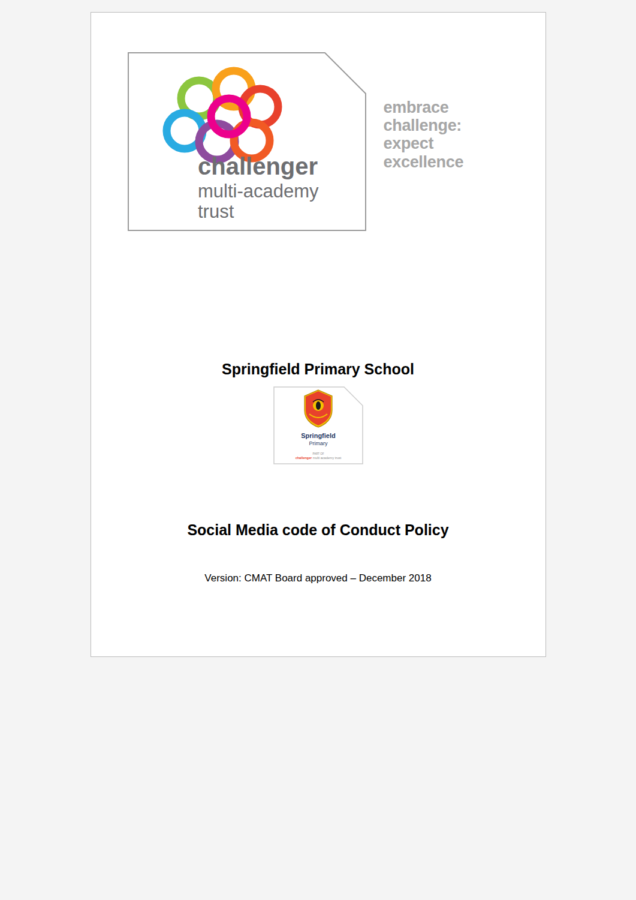challenger multi-academy trust
embrace
challenge:
expect
excellence
Springfield Primary School
Springfield Primary PART OF challenger multi academy trust
Social Media code of Conduct Policy
Version: CMAT Board approved – December 2018